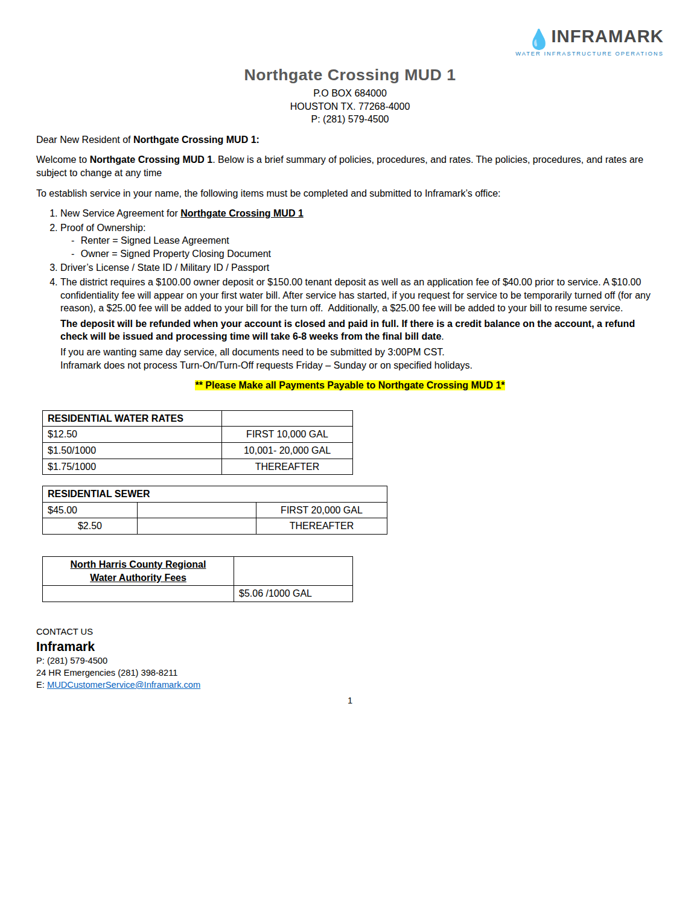💧INFRAMARK WATER INFRASTRUCTURE OPERATIONS
Northgate Crossing MUD 1
P.O BOX 684000
HOUSTON TX. 77268-4000
P: (281) 579-4500
Dear New Resident of Northgate Crossing MUD 1:
Welcome to Northgate Crossing MUD 1. Below is a brief summary of policies, procedures, and rates. The policies, procedures, and rates are subject to change at any time
To establish service in your name, the following items must be completed and submitted to Inframark’s office:
New Service Agreement for Northgate Crossing MUD 1
Proof of Ownership:
Renter = Signed Lease Agreement
Owner = Signed Property Closing Document
Driver’s License / State ID / Military ID / Passport
The district requires a $100.00 owner deposit or $150.00 tenant deposit as well as an application fee of $40.00 prior to service. A $10.00 confidentiality fee will appear on your first water bill. After service has started, if you request for service to be temporarily turned off (for any reason), a $25.00 fee will be added to your bill for the turn off. Additionally, a $25.00 fee will be added to your bill to resume service.
The deposit will be refunded when your account is closed and paid in full. If there is a credit balance on the account, a refund check will be issued and processing time will take 6-8 weeks from the final bill date.
If you are wanting same day service, all documents need to be submitted by 3:00PM CST.
Inframark does not process Turn-On/Turn-Off requests Friday – Sunday or on specified holidays.
** Please Make all Payments Payable to Northgate Crossing MUD 1*
| RESIDENTIAL WATER RATES | |
| $12.50 | FIRST 10,000 GAL |
| $1.50/1000 | 10,001- 20,000 GAL |
| $1.75/1000 | THEREAFTER |
| RESIDENTIAL SEWER |
| --- |
| $45.00 | | FIRST 20,000 GAL |
| $2.50 | | THEREAFTER |
| North Harris County Regional Water Authority Fees | |
| | $5.06 /1000 GAL |
CONTACT US
Inframark
P: (281) 579-4500
24 HR Emergencies (281) 398-8211
E: MUDCustomerService@Inframark.com
1